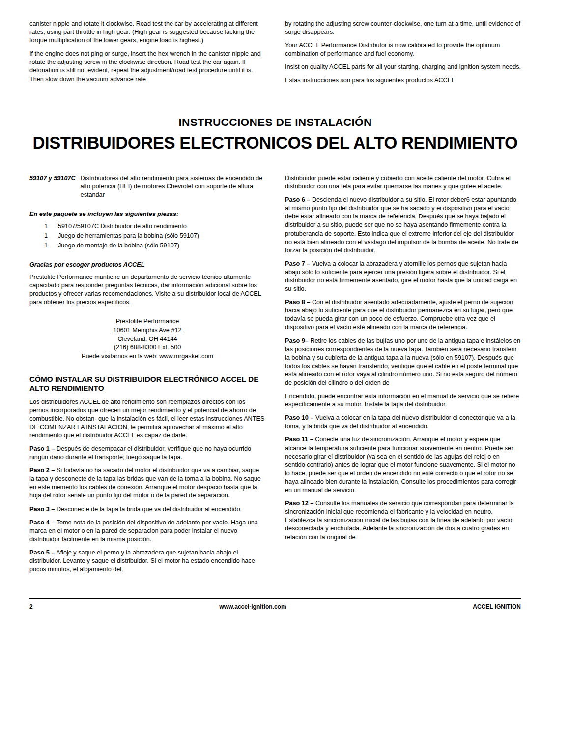canister nipple and rotate it clockwise. Road test the car by accelerating at different rates, using part throttle in high gear. (High gear is suggested because lacking the torque multiplication of the lower gears, engine load is highest.)
If the engine does not ping or surge, insert the hex wrench in the canister nipple and rotate the adjusting screw in the clockwise direction. Road test the car again. If detonation is still not evident, repeat the adjustment/road test procedure until it is. Then slow down the vacuum advance rate
by rotating the adjusting screw counter-clockwise, one turn at a time, until evidence of surge disappears.
Your ACCEL Performance Distributor is now calibrated to provide the optimum combination of performance and fuel economy.
Insist on quality ACCEL parts for all your starting, charging and ignition system needs.
Estas instrucciones son para los siguientes productos ACCEL
INSTRUCCIONES DE INSTALACIÓN
DISTRIBUIDORES ELECTRONICOS DEL ALTO RENDIMIENTO
59107 y 59107C
Distribuidores del alto rendimiento para sistemas de encendido de alto potencia (HEI) de motores Chevrolet con soporte de altura estandar
En este paquete se incluyen las siguientes piezas:
159107/59107C Distribuidor de alto rendimiento
1 Juego de herramientas para la bobina (sólo 59107)
1 Juego de montaje de la bobina (sólo 59107)
Gracias por escoger productos ACCEL
Prestolite Performance mantiene un departamento de servicio técnico altamente capacitado para responder preguntas técnicas, dar información adicional sobre los productos y ofrecer varias recomendaciones. Visite a su distribuidor local de ACCEL para obtener los precios específicos.
Prestolite Performance
10601 Memphis Ave #12
Cleveland, OH 44144
(216) 688-8300 Ext. 500
Puede visitarnos en la web: www.mrgasket.com
CÓMO INSTALAR SU DISTRIBUIDOR ELECTRÓNICO ACCEL DE ALTO RENDIMIENTO
Los distribuidores ACCEL de alto rendimiento son reemplazos directos con los pernos incorporados que ofrecen un mejor rendimiento y el potencial de ahorro de combustible. No obstan- que la instalación es fácil, el leer estas instrucciones ANTES DE COMENZAR LA INSTALACION, le permitirá aprovechar al máximo el alto rendimiento que el distribuidor ACCEL es capaz de darle.
Paso 1 – Después de desempacar el distribuidor, verifique que no haya ocurrido ningún daño durante el transporte; luego saque la tapa.
Paso 2 – Si todavía no ha sacado del motor el distribuidor que va a cambiar, saque la tapa y desconecte de la tapa las bridas que van de la toma a la bobina. No saque en este memento los cables de conexión. Arranque el motor despacio hasta que la hoja del rotor señale un punto fijo del motor o de la pared de separación.
Paso 3 – Desconecte de la tapa la brida que va del distribuidor al encendido.
Paso 4 – Tome nota de la posición del dispositivo de adelanto por vacío. Haga una marca en el motor o en la pared de separacion para poder instalar el nuevo distribuidor fácilmente en la misma posición.
Paso 5 – Afloje y saque el perno y la abrazadera que sujetan hacia abajo el distribuidor. Levante y saque el distribuidor. Si el motor ha estado encendido hace pocos minutos, el alojamiento del.
Distribuidor puede estar caliente y cubierto con aceite caliente del motor. Cubra el distribuidor con una tela para evitar quemarse las manes y que gotee el aceite.
Paso 6 – Descienda el nuevo distribuidor a su sitio. El rotor deber6 estar apuntando al mismo punto fijo del distribuidor que se ha sacado y ei dispositivo para el vacío debe estar alineado con la marca de referencia. Después que se haya bajado el distribuidor a su sitio, puede ser que no se haya asentando firmemente contra la protuberancia de soporte. Esto indica que el extreme inferior del eje del distribuidor no está bien alineado con el vástago del impulsor de la bomba de aceite. No trate de forzar la posición del distribuidor.
Paso 7 – Vuelva a colocar la abrazadera y atornille los pernos que sujetan hacia abajo sólo lo suficiente para ejercer una presión ligera sobre el distribuidor. Si el distribuidor no está firmemente asentado, gire el motor hasta que la unidad caiga en su sitio.
Paso 8 – Con el distribuidor asentado adecuadamente, ajuste el perno de sujeción hacia abajo lo suficiente para que el distribuidor permanezca en su lugar, pero que todavía se pueda girar con un poco de esfuerzo. Compruebe otra vez que el dispositivo para el vacío esté alineado con la marca de referencia.
Paso 9– Retire los cables de las bujías uno por uno de la antigua tapa e instálelos en las posiciones correspondientes de la nueva tapa. También será necesario transferir la bobina y su cubierta de la antigua tapa a la nueva (sólo en 59107). Después que todos los cables se hayan transferido, verifique que el cable en el poste terminal que está alineado con el rotor vaya al cilindro número uno. Si no está seguro del número de posición del cilindro o del orden de
Encendido, puede encontrar esta información en el manual de servicio que se refiere específicamente a su motor. Instale la tapa del distribuidor.
Paso 10 – Vuelva a colocar en la tapa del nuevo distribuidor el conector que va a la toma, y la brida que va del distribuidor al encendido.
Paso 11 – Conecte una luz de sincronización. Arranque el motor y espere que alcance la temperatura suficiente para funcionar suavemente en neutro. Puede ser necesario girar el distribuidor (ya sea en el sentido de las agujas del reloj o en sentido contrario) antes de lograr que el motor funcione suavemente. Si el motor no lo hace, puede ser que el orden de encendido no esté correcto o que el rotor no se haya alineado bien durante la instalación, Consulte los procedimientos para corregir en un manual de servicio.
Paso 12 – Consulte los manuales de servicio que correspondan para determinar la sincronización inicial que recomienda el fabricante y la velocidad en neutro. Establezca la sincronización inicial de las bujías con la línea de adelanto por vacío desconectada y enchufada. Adelante la sincronización de dos a cuatro grades en relación con la original de
2
www.accel-ignition.com
ACCEL IGNITION